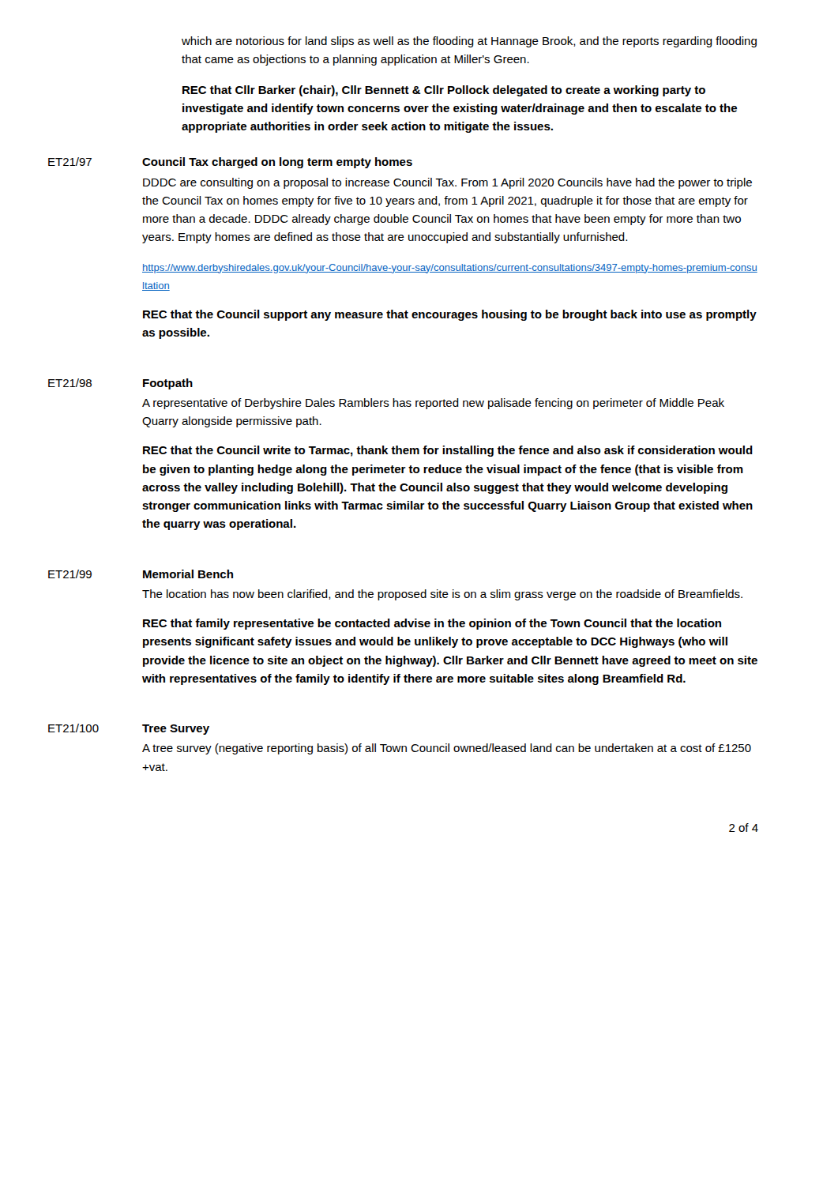which are notorious for land slips as well as the flooding at Hannage Brook, and the reports regarding flooding that came as objections to a planning application at Miller's Green.
REC that Cllr Barker (chair), Cllr Bennett & Cllr Pollock delegated to create a working party to investigate and identify town concerns over the existing water/drainage and then to escalate to the appropriate authorities in order seek action to mitigate the issues.
ET21/97
Council Tax charged on long term empty homes
DDDC are consulting on a proposal to increase Council Tax. From 1 April 2020 Councils have had the power to triple the Council Tax on homes empty for five to 10 years and, from 1 April 2021, quadruple it for those that are empty for more than a decade. DDDC already charge double Council Tax on homes that have been empty for more than two years. Empty homes are defined as those that are unoccupied and substantially unfurnished.
https://www.derbyshiredales.gov.uk/your-Council/have-your-say/consultations/current-consultations/3497-empty-homes-premium-consultation
REC that the Council support any measure that encourages housing to be brought back into use as promptly as possible.
ET21/98
Footpath
A representative of Derbyshire Dales Ramblers has reported new palisade fencing on perimeter of Middle Peak Quarry alongside permissive path.
REC that the Council write to Tarmac, thank them for installing the fence and also ask if consideration would be given to planting hedge along the perimeter to reduce the visual impact of the fence (that is visible from across the valley including Bolehill). That the Council also suggest that they would welcome developing stronger communication links with Tarmac similar to the successful Quarry Liaison Group that existed when the quarry was operational.
ET21/99
Memorial Bench
The location has now been clarified, and the proposed site is on a slim grass verge on the roadside of Breamfields.
REC that family representative be contacted advise in the opinion of the Town Council that the location presents significant safety issues and would be unlikely to prove acceptable to DCC Highways (who will provide the licence to site an object on the highway). Cllr Barker and Cllr Bennett have agreed to meet on site with representatives of the family to identify if there are more suitable sites along Breamfield Rd.
ET21/100
Tree Survey
A tree survey (negative reporting basis) of all Town Council owned/leased land can be undertaken at a cost of £1250 +vat.
2 of 4